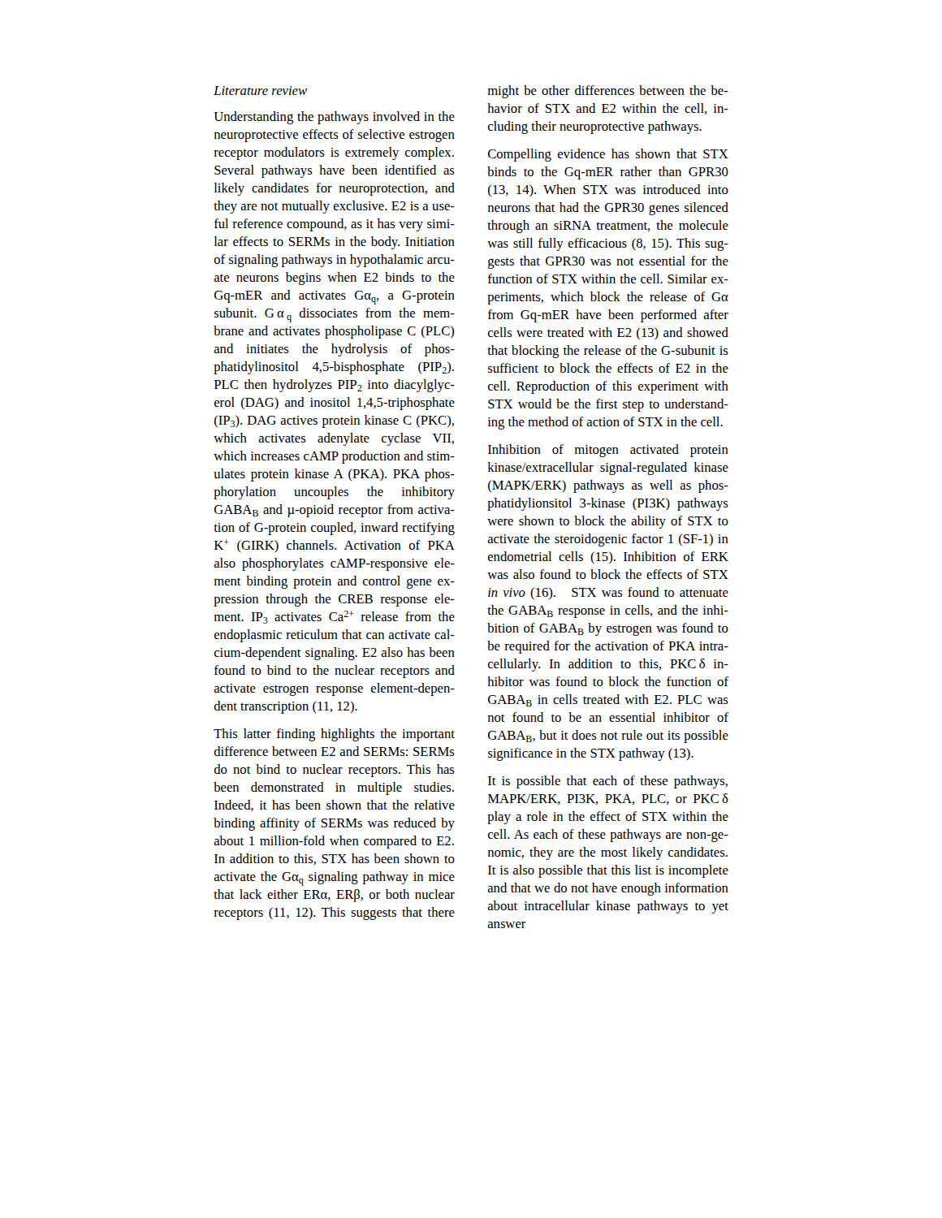Literature review
Understanding the pathways involved in the neuroprotective effects of selective estrogen receptor modulators is extremely complex. Several pathways have been identified as likely candidates for neuroprotection, and they are not mutually exclusive. E2 is a useful reference compound, as it has very similar effects to SERMs in the body. Initiation of signaling pathways in hypothalamic arcuate neurons begins when E2 binds to the Gq-mER and activates Gαq, a G-protein subunit. G α q dissociates from the membrane and activates phospholipase C (PLC) and initiates the hydrolysis of phosphatidylinositol 4,5-bisphosphate (PIP2). PLC then hydrolyzes PIP2 into diacylglycerol (DAG) and inositol 1,4,5-triphosphate (IP3). DAG actives protein kinase C (PKC), which activates adenylate cyclase VII, which increases cAMP production and stimulates protein kinase A (PKA). PKA phosphorylation uncouples the inhibitory GABAB and µ-opioid receptor from activation of G-protein coupled, inward rectifying K+ (GIRK) channels. Activation of PKA also phosphorylates cAMP-responsive element binding protein and control gene expression through the CREB response element. IP3 activates Ca2+ release from the endoplasmic reticulum that can activate calcium-dependent signaling. E2 also has been found to bind to the nuclear receptors and activate estrogen response element-dependent transcription (11, 12).
This latter finding highlights the important difference between E2 and SERMs: SERMs do not bind to nuclear receptors. This has been demonstrated in multiple studies. Indeed, it has been shown that the relative binding affinity of SERMs was reduced by about 1 million-fold when compared to E2. In addition to this, STX has been shown to activate the Gαq signaling pathway in mice that lack either ERα, ERβ, or both nuclear receptors (11, 12). This suggests that there might be other differences between the behavior of STX and E2 within the cell, including their neuroprotective pathways.
Compelling evidence has shown that STX binds to the Gq-mER rather than GPR30 (13, 14). When STX was introduced into neurons that had the GPR30 genes silenced through an siRNA treatment, the molecule was still fully efficacious (8, 15). This suggests that GPR30 was not essential for the function of STX within the cell. Similar experiments, which block the release of Gα from Gq-mER have been performed after cells were treated with E2 (13) and showed that blocking the release of the G-subunit is sufficient to block the effects of E2 in the cell. Reproduction of this experiment with STX would be the first step to understanding the method of action of STX in the cell.
Inhibition of mitogen activated protein kinase/extracellular signal-regulated kinase (MAPK/ERK) pathways as well as phosphatidylionsitol 3-kinase (PI3K) pathways were shown to block the ability of STX to activate the steroidogenic factor 1 (SF-1) in endometrial cells (15). Inhibition of ERK was also found to block the effects of STX in vivo (16). STX was found to attenuate the GABAB response in cells, and the inhibition of GABAB by estrogen was found to be required for the activation of PKA intracellularly. In addition to this, PKC δ inhibitor was found to block the function of GABAB in cells treated with E2. PLC was not found to be an essential inhibitor of GABAB, but it does not rule out its possible significance in the STX pathway (13).
It is possible that each of these pathways, MAPK/ERK, PI3K, PKA, PLC, or PKC δ play a role in the effect of STX within the cell. As each of these pathways are non-genomic, they are the most likely candidates. It is also possible that this list is incomplete and that we do not have enough information about intracellular kinase pathways to yet answer